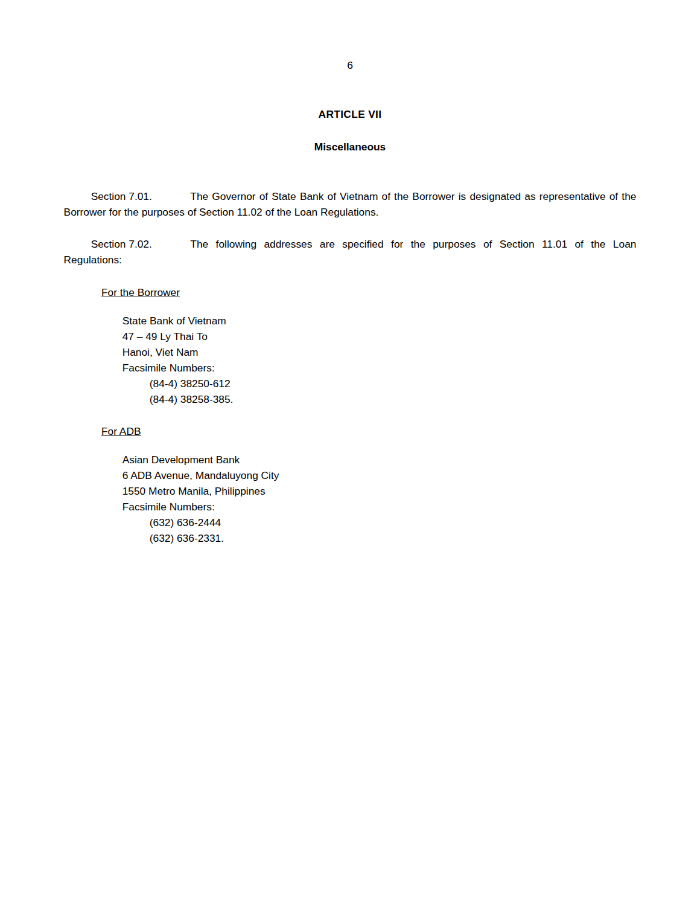6
ARTICLE VII
Miscellaneous
Section 7.01. The Governor of State Bank of Vietnam of the Borrower is designated as representative of the Borrower for the purposes of Section 11.02 of the Loan Regulations.
Section 7.02. The following addresses are specified for the purposes of Section 11.01 of the Loan Regulations:
For the Borrower
State Bank of Vietnam
47 – 49 Ly Thai To
Hanoi, Viet Nam
Facsimile Numbers:
(84-4) 38250-612
(84-4) 38258-385.
For ADB
Asian Development Bank
6 ADB Avenue, Mandaluyong City
1550 Metro Manila, Philippines
Facsimile Numbers:
(632) 636-2444
(632) 636-2331.